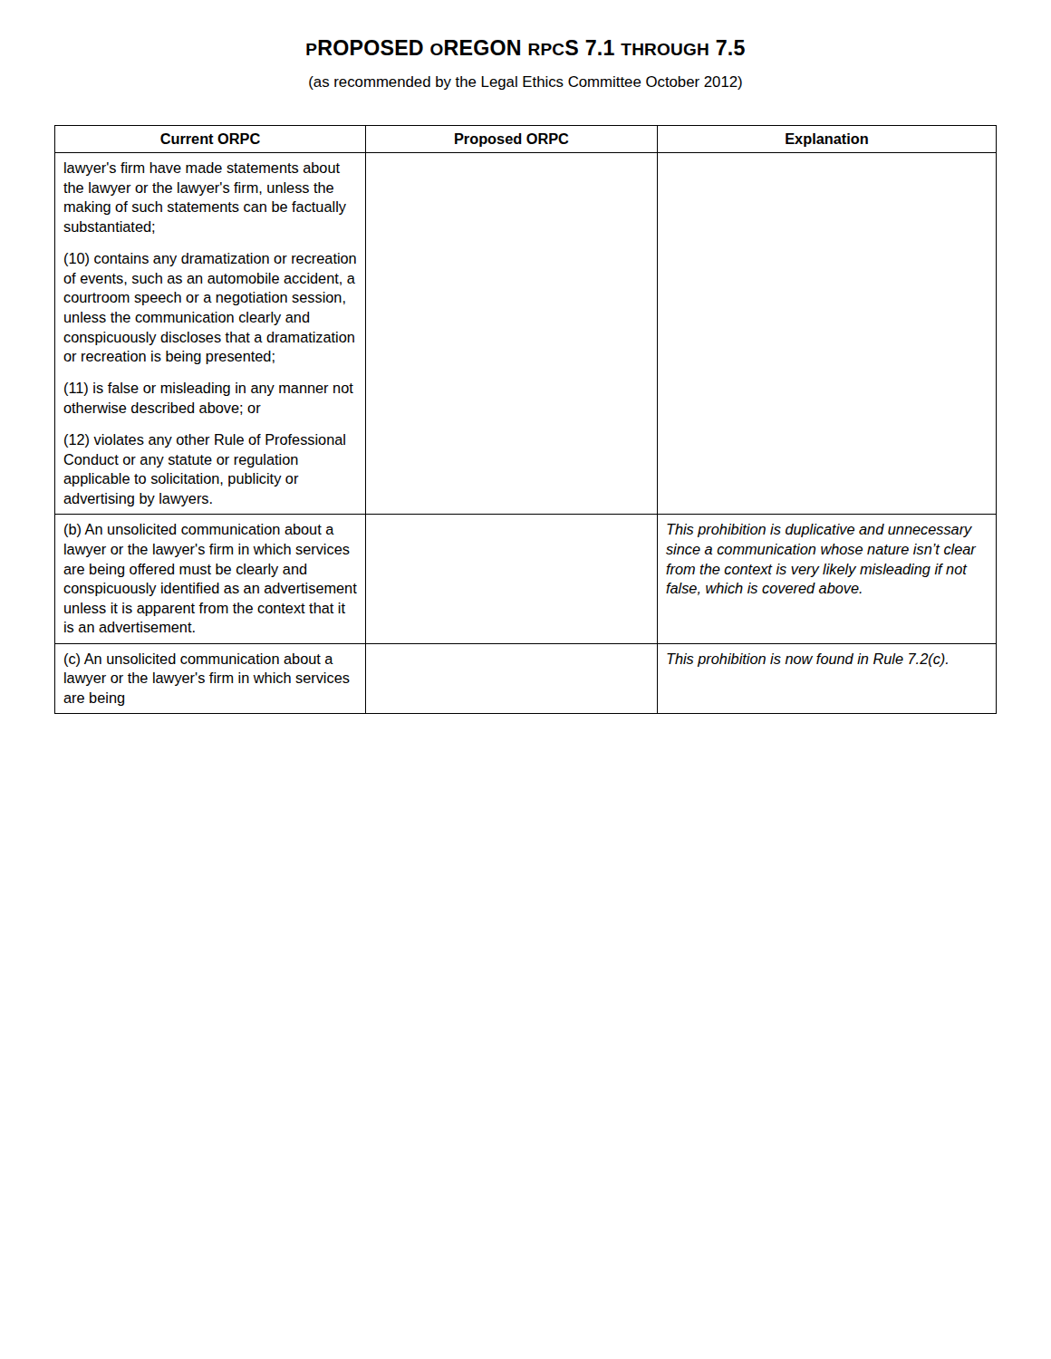PROPOSED OREGON RPCS 7.1 THROUGH 7.5
(as recommended by the Legal Ethics Committee October 2012)
| Current ORPC | Proposed ORPC | Explanation |
| --- | --- | --- |
| lawyer's firm have made statements about the lawyer or the lawyer's firm, unless the making of such statements can be factually substantiated; (10) contains any dramatization or recreation of events, such as an automobile accident, a courtroom speech or a negotiation session, unless the communication clearly and conspicuously discloses that a dramatization or recreation is being presented; (11) is false or misleading in any manner not otherwise described above; or (12) violates any other Rule of Professional Conduct or any statute or regulation applicable to solicitation, publicity or advertising by lawyers. | | |
| (b) An unsolicited communication about a lawyer or the lawyer's firm in which services are being offered must be clearly and conspicuously identified as an advertisement unless it is apparent from the context that it is an advertisement. | | This prohibition is duplicative and unnecessary since a communication whose nature isn’t clear from the context is very likely misleading if not false, which is covered above. |
| (c) An unsolicited communication about a lawyer or the lawyer's firm in which services are being | | This prohibition is now found in Rule 7.2(c). |